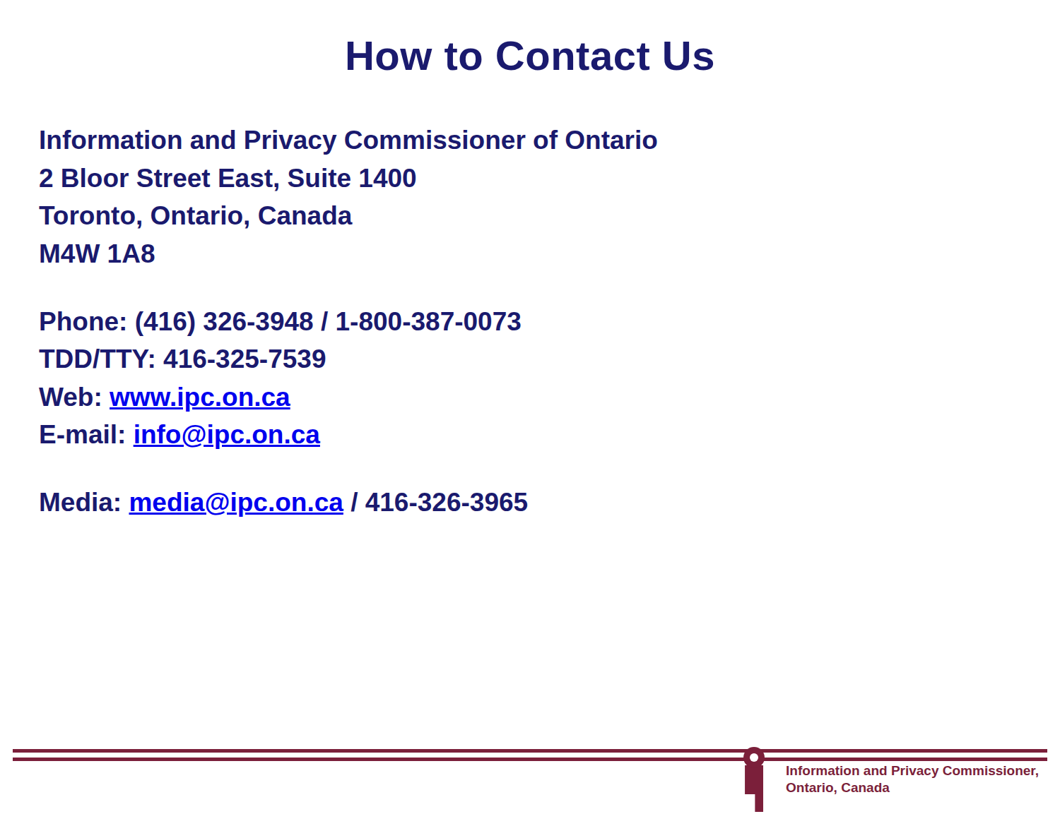How to Contact Us
Information and Privacy Commissioner of Ontario
2 Bloor Street East, Suite 1400
Toronto, Ontario, Canada
M4W 1A8
Phone: (416) 326-3948 / 1-800-387-0073
TDD/TTY: 416-325-7539
Web: www.ipc.on.ca
E-mail: info@ipc.on.ca
Media: media@ipc.on.ca / 416-326-3965
Information and Privacy Commissioner,
Ontario, Canada